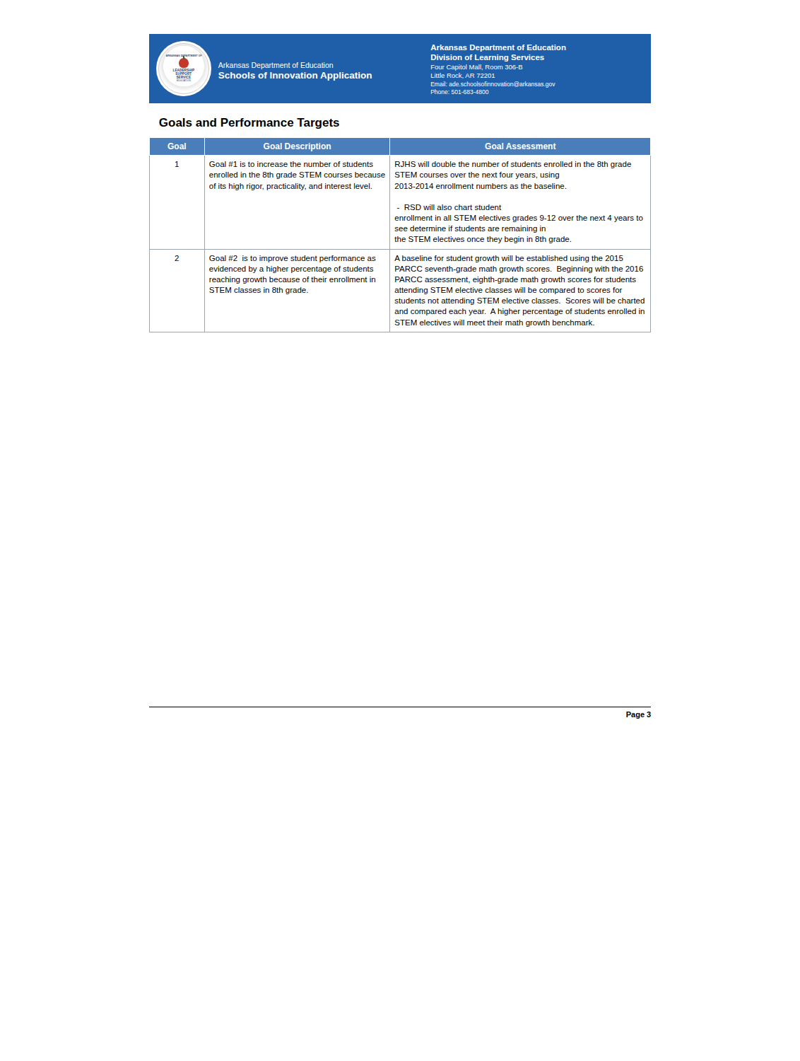ARKANSAS DEPARTMENT OF
LEADERSHIP
SUPPORT
SERVICE
EDUCATION
Arkansas Department of Education
Schools of Innovation Application
Arkansas Department of Education
Division of Learning Services
Four Capitol Mall, Room 306-B
Little Rock, AR 72201
Email: ade.schoolsofinnovation@arkansas.gov
Phone: 501-683-4800
Goals and Performance Targets
| Goal | Goal Description | Goal Assessment |
| --- | --- | --- |
| 1 | Goal #1 is to increase the number of students enrolled in the 8th grade STEM courses because of its high rigor, practicality, and interest level. | RJHS will double the number of students enrolled in the 8th grade STEM courses over the next four years, using 2013-2014 enrollment numbers as the baseline. - RSD will also chart student enrollment in all STEM electives grades 9-12 over the next 4 years to see determine if students are remaining in the STEM electives once they begin in 8th grade. |
| 2 | Goal #2 is to improve student performance as evidenced by a higher percentage of students reaching growth because of their enrollment in STEM classes in 8th grade. | A baseline for student growth will be established using the 2015 PARCC seventh-grade math growth scores. Beginning with the 2016 PARCC assessment, eighth-grade math growth scores for students attending STEM elective classes will be compared to scores for students not attending STEM elective classes. Scores will be charted and compared each year. A higher percentage of students enrolled in STEM electives will meet their math growth benchmark. |
Page 3